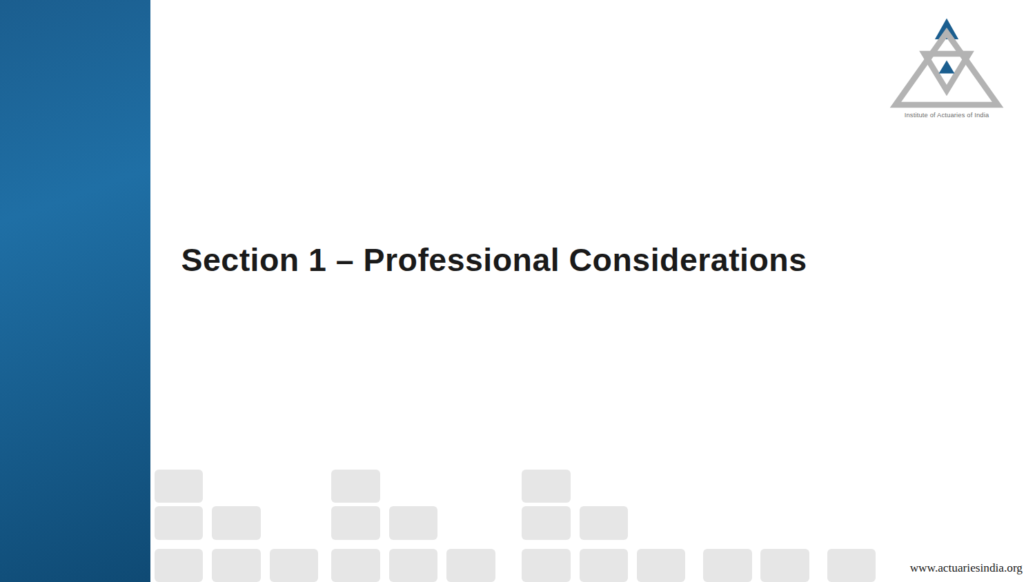Institute of Actuaries of India
Section 1 – Professional Considerations
www.actuariesindia.org